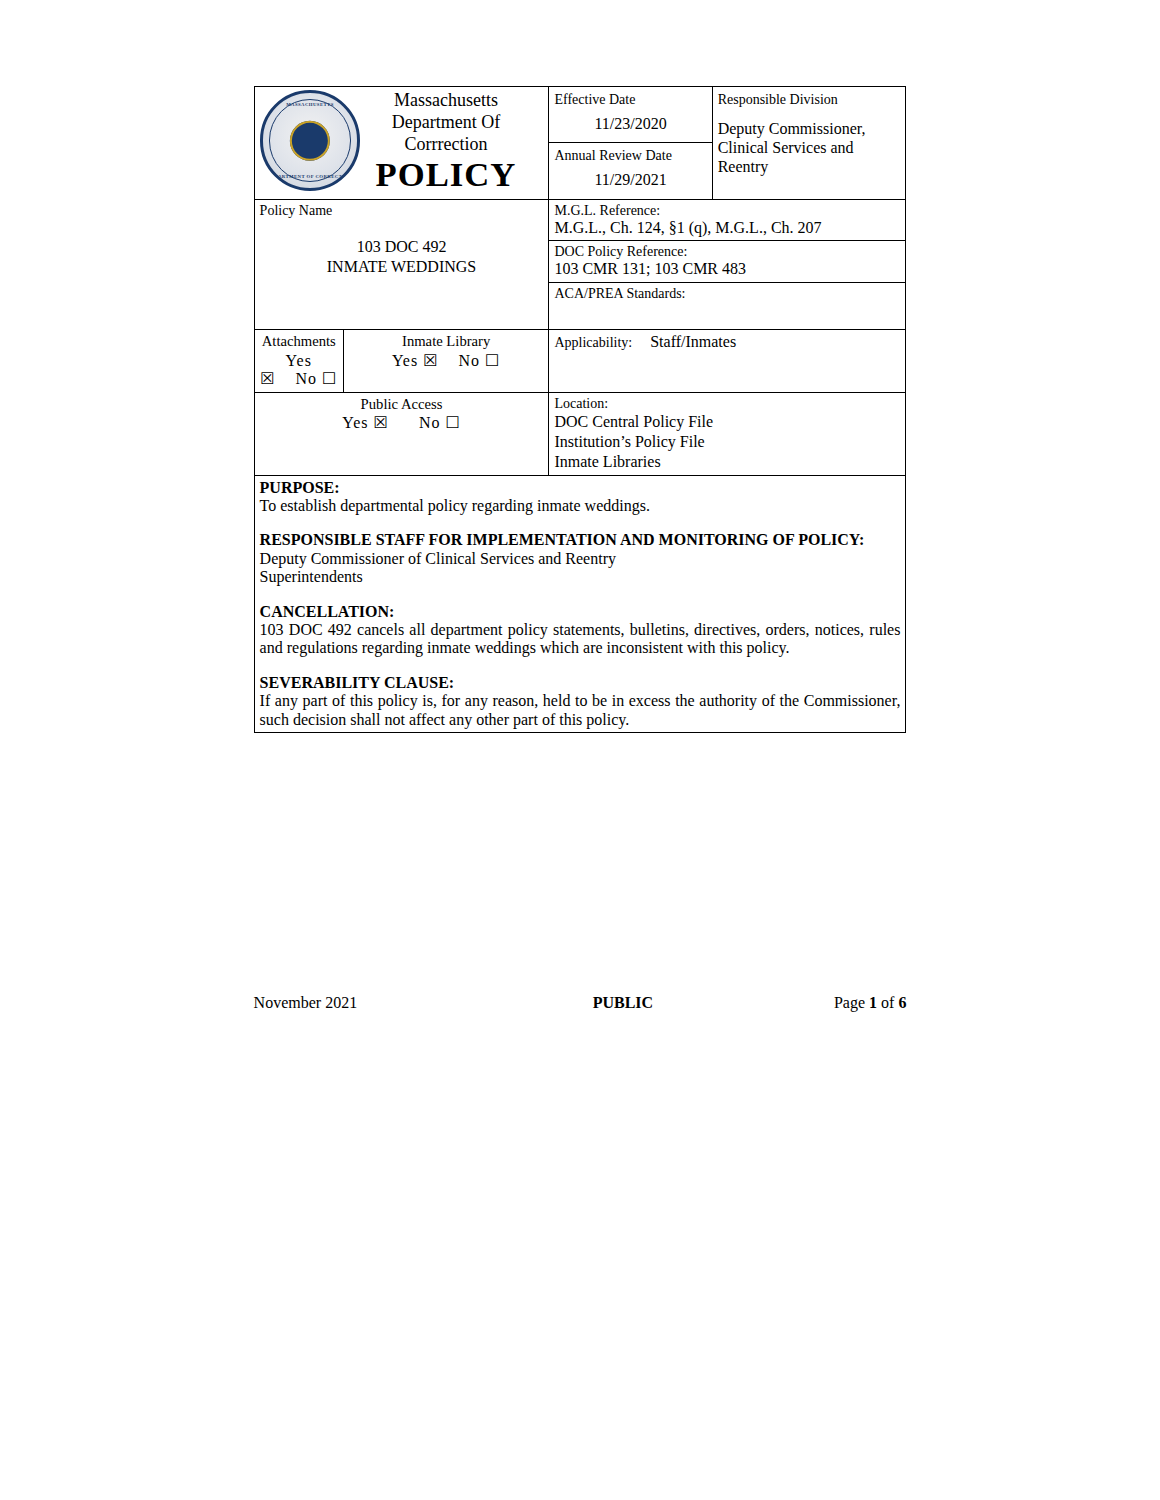| Massachusetts Department of Correction | Massachusetts Department Of Corrrection POLICY | Effective Date 11/23/2020 | Responsible Division Deputy Commissioner, Clinical Services and Reentry |
| Annual Review Date 11/29/2021 |
| Policy Name 103 DOC 492 INMATE WEDDINGS | M.G.L. Reference: M.G.L., Ch. 124, §1 (q), M.G.L., Ch. 207 |
| DOC Policy Reference: 103 CMR 131; 103 CMR 483 |
| ACA/PREA Standards: |
| Attachments Yes ☒ No ☐ | Inmate Library Yes ☒ No ☐ | Applicability: Staff/Inmates |
| Public Access Yes ☒ No ☐ | Location: DOC Central Policy File Institution’s Policy File Inmate Libraries |
| PURPOSE: To establish departmental policy regarding inmate weddings. RESPONSIBLE STAFF FOR IMPLEMENTATION AND MONITORING OF POLICY: Deputy Commissioner of Clinical Services and Reentry Superintendents CANCELLATION: 103 DOC 492 cancels all department policy statements, bulletins, directives, orders, notices, rules and regulations regarding inmate weddings which are inconsistent with this policy. SEVERABILITY CLAUSE: If any part of this policy is, for any reason, held to be in excess the authority of the Commissioner, such decision shall not affect any other part of this policy. |
| November 2021 | PUBLIC | Page 1 of 6 |